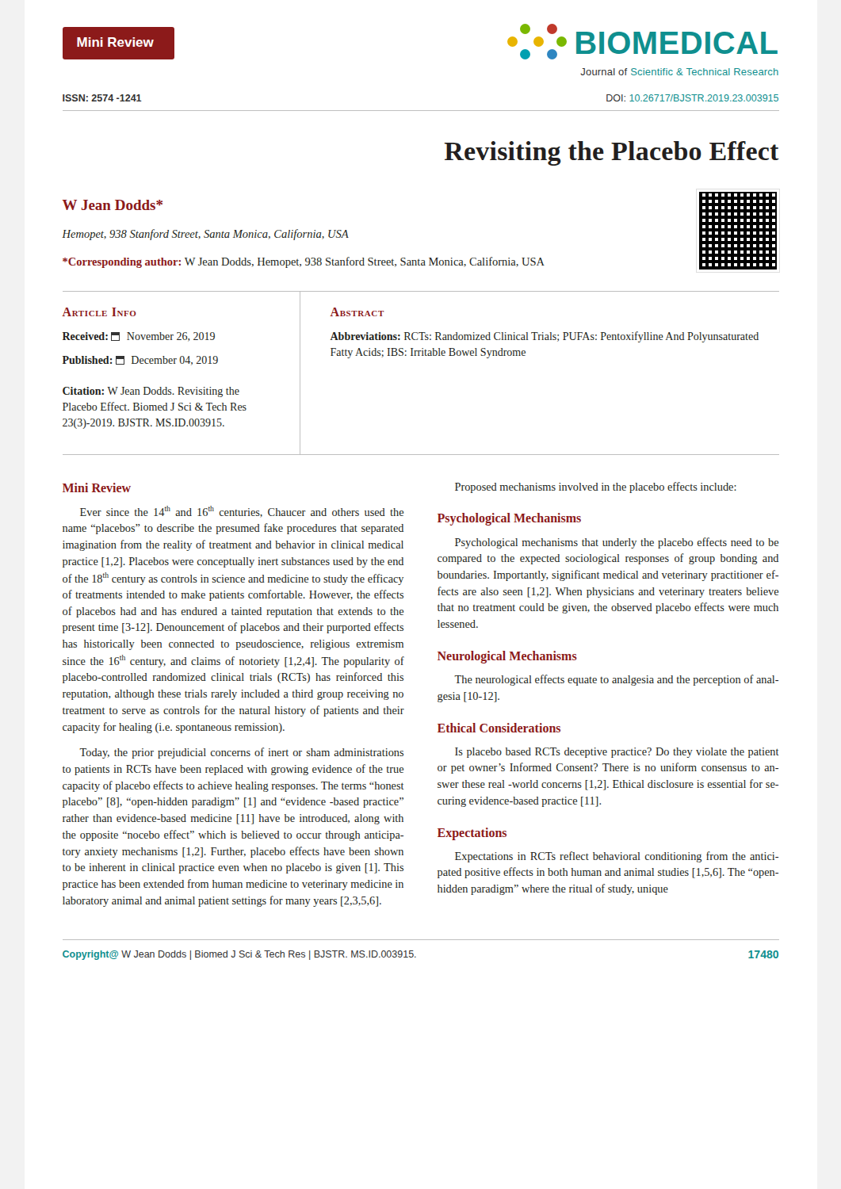Mini Review
BIOMEDICAL
Journal of Scientific & Technical Research
ISSN: 2574 -1241
DOI: 10.26717/BJSTR.2019.23.003915
Revisiting the Placebo Effect
W Jean Dodds*
Hemopet, 938 Stanford Street, Santa Monica, California, USA
*Corresponding author: W Jean Dodds, Hemopet, 938 Stanford Street, Santa Monica, California, USA
Article Info
Received: November 26, 2019
Published: December 04, 2019
Citation: W Jean Dodds. Revisiting the Placebo Effect. Biomed J Sci & Tech Res 23(3)-2019. BJSTR. MS.ID.003915.
Abstract
Abbreviations: RCTs: Randomized Clinical Trials; PUFAs: Pentoxifylline And Polyunsaturated Fatty Acids; IBS: Irritable Bowel Syndrome
Mini Review
Ever since the 14th and 16th centuries, Chaucer and others used the name “placebos” to describe the presumed fake procedures that separated imagination from the reality of treatment and behavior in clinical medical practice [1,2]. Placebos were conceptually inert substances used by the end of the 18th century as controls in science and medicine to study the efficacy of treatments intended to make patients comfortable. However, the effects of placebos had and has endured a tainted reputation that extends to the present time [3-12]. Denouncement of placebos and their purported effects has historically been connected to pseudoscience, religious extremism since the 16th century, and claims of notoriety [1,2,4]. The popularity of placebo-controlled randomized clinical trials (RCTs) has reinforced this reputation, although these trials rarely included a third group receiving no treatment to serve as controls for the natural history of patients and their capacity for healing (i.e. spontaneous remission).
Today, the prior prejudicial concerns of inert or sham administrations to patients in RCTs have been replaced with growing evidence of the true capacity of placebo effects to achieve healing responses. The terms “honest placebo” [8], “open-hidden paradigm” [1] and “evidence -based practice” rather than evidence-based medicine [11] have be introduced, along with the opposite “nocebo effect” which is believed to occur through anticipatory anxiety mechanisms [1,2]. Further, placebo effects have been shown to be inherent in clinical practice even when no placebo is given [1]. This practice has been extended from human medicine to veterinary medicine in laboratory animal and animal patient settings for many years [2,3,5,6].
Proposed mechanisms involved in the placebo effects include:
Psychological Mechanisms
Psychological mechanisms that underly the placebo effects need to be compared to the expected sociological responses of group bonding and boundaries. Importantly, significant medical and veterinary practitioner effects are also seen [1,2]. When physicians and veterinary treaters believe that no treatment could be given, the observed placebo effects were much lessened.
Neurological Mechanisms
The neurological effects equate to analgesia and the perception of analgesia [10-12].
Ethical Considerations
Is placebo based RCTs deceptive practice? Do they violate the patient or pet owner’s Informed Consent? There is no uniform consensus to answer these real -world concerns [1,2]. Ethical disclosure is essential for securing evidence-based practice [11].
Expectations
Expectations in RCTs reflect behavioral conditioning from the anticipated positive effects in both human and animal studies [1,5,6]. The “open-hidden paradigm” where the ritual of study, unique
Copyright@ W Jean Dodds | Biomed J Sci & Tech Res | BJSTR. MS.ID.003915.
17480